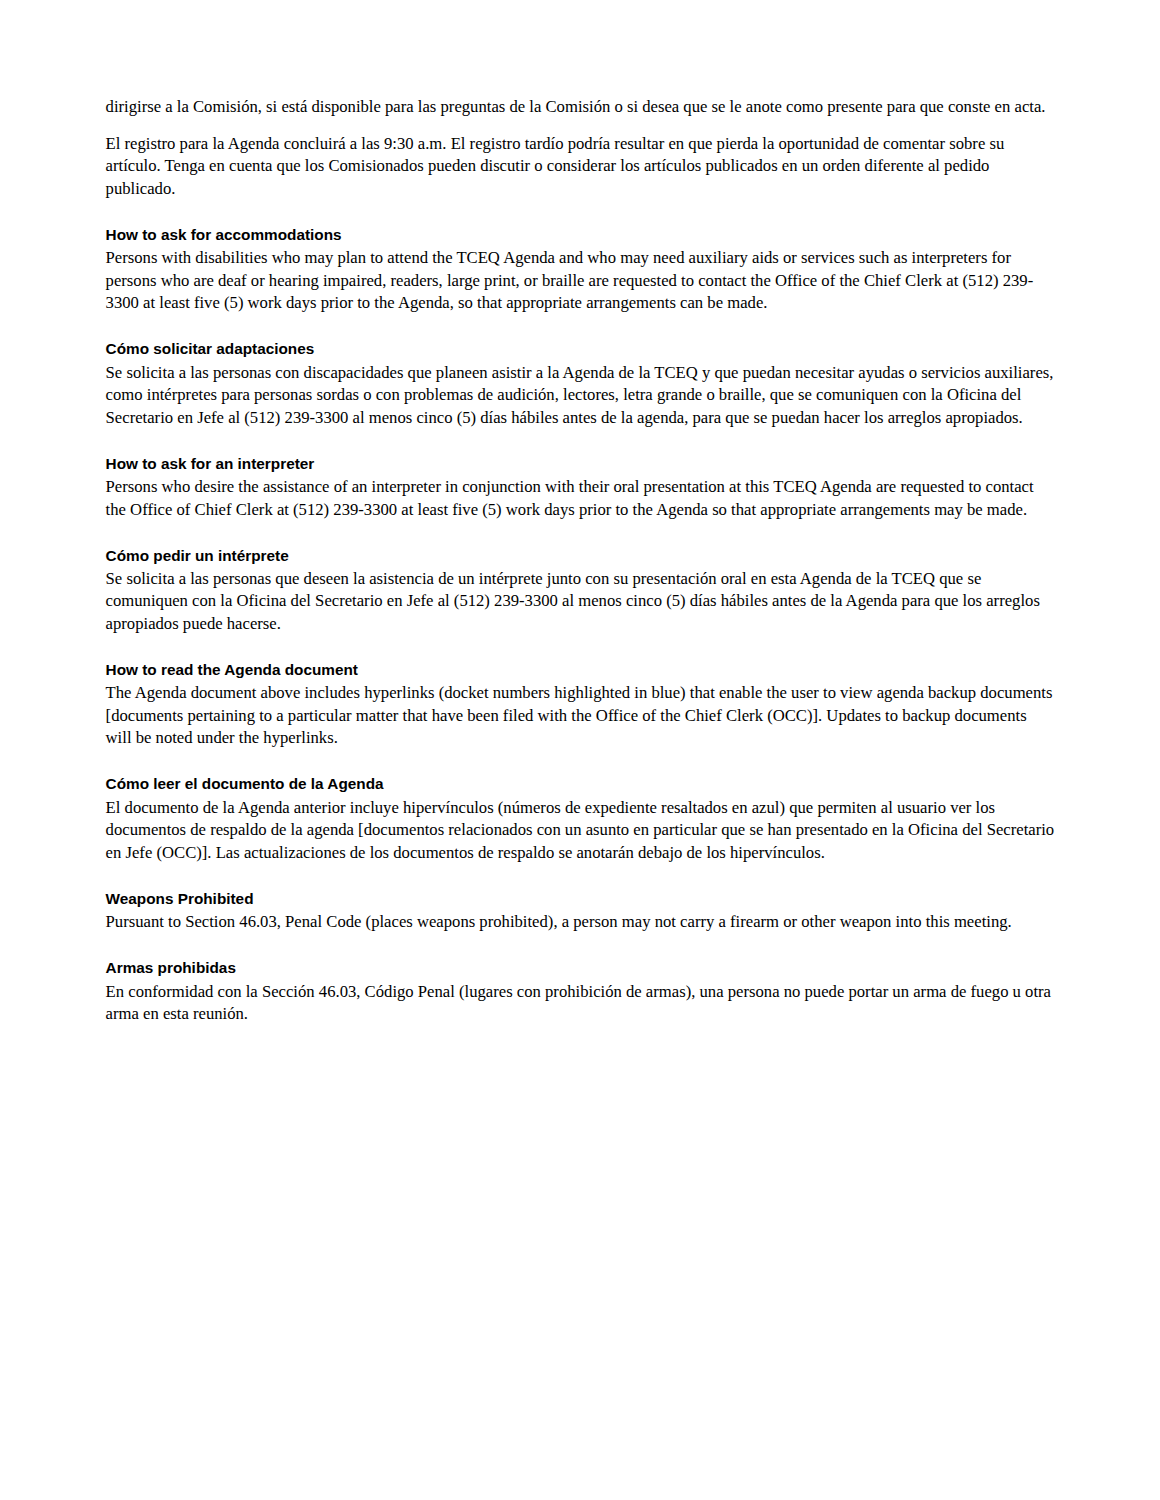dirigirse a la Comisión, si está disponible para las preguntas de la Comisión o si desea que se le anote como presente para que conste en acta.
El registro para la Agenda concluirá a las 9:30 a.m. El registro tardío podría resultar en que pierda la oportunidad de comentar sobre su artículo. Tenga en cuenta que los Comisionados pueden discutir o considerar los artículos publicados en un orden diferente al pedido publicado.
How to ask for accommodations
Persons with disabilities who may plan to attend the TCEQ Agenda and who may need auxiliary aids or services such as interpreters for persons who are deaf or hearing impaired, readers, large print, or braille are requested to contact the Office of the Chief Clerk at (512) 239-3300 at least five (5) work days prior to the Agenda, so that appropriate arrangements can be made.
Cómo solicitar adaptaciones
Se solicita a las personas con discapacidades que planeen asistir a la Agenda de la TCEQ y que puedan necesitar ayudas o servicios auxiliares, como intérpretes para personas sordas o con problemas de audición, lectores, letra grande o braille, que se comuniquen con la Oficina del Secretario en Jefe al (512) 239-3300 al menos cinco (5) días hábiles antes de la agenda, para que se puedan hacer los arreglos apropiados.
How to ask for an interpreter
Persons who desire the assistance of an interpreter in conjunction with their oral presentation at this TCEQ Agenda are requested to contact the Office of Chief Clerk at (512) 239-3300 at least five (5) work days prior to the Agenda so that appropriate arrangements may be made.
Cómo pedir un intérprete
Se solicita a las personas que deseen la asistencia de un intérprete junto con su presentación oral en esta Agenda de la TCEQ que se comuniquen con la Oficina del Secretario en Jefe al (512) 239-3300 al menos cinco (5) días hábiles antes de la Agenda para que los arreglos apropiados puede hacerse.
How to read the Agenda document
The Agenda document above includes hyperlinks (docket numbers highlighted in blue) that enable the user to view agenda backup documents [documents pertaining to a particular matter that have been filed with the Office of the Chief Clerk (OCC)]. Updates to backup documents will be noted under the hyperlinks.
Cómo leer el documento de la Agenda
El documento de la Agenda anterior incluye hipervínculos (números de expediente resaltados en azul) que permiten al usuario ver los documentos de respaldo de la agenda [documentos relacionados con un asunto en particular que se han presentado en la Oficina del Secretario en Jefe (OCC)]. Las actualizaciones de los documentos de respaldo se anotarán debajo de los hipervínculos.
Weapons Prohibited
Pursuant to Section 46.03, Penal Code (places weapons prohibited), a person may not carry a firearm or other weapon into this meeting.
Armas prohibidas
En conformidad con la Sección 46.03, Código Penal (lugares con prohibición de armas), una persona no puede portar un arma de fuego u otra arma en esta reunión.